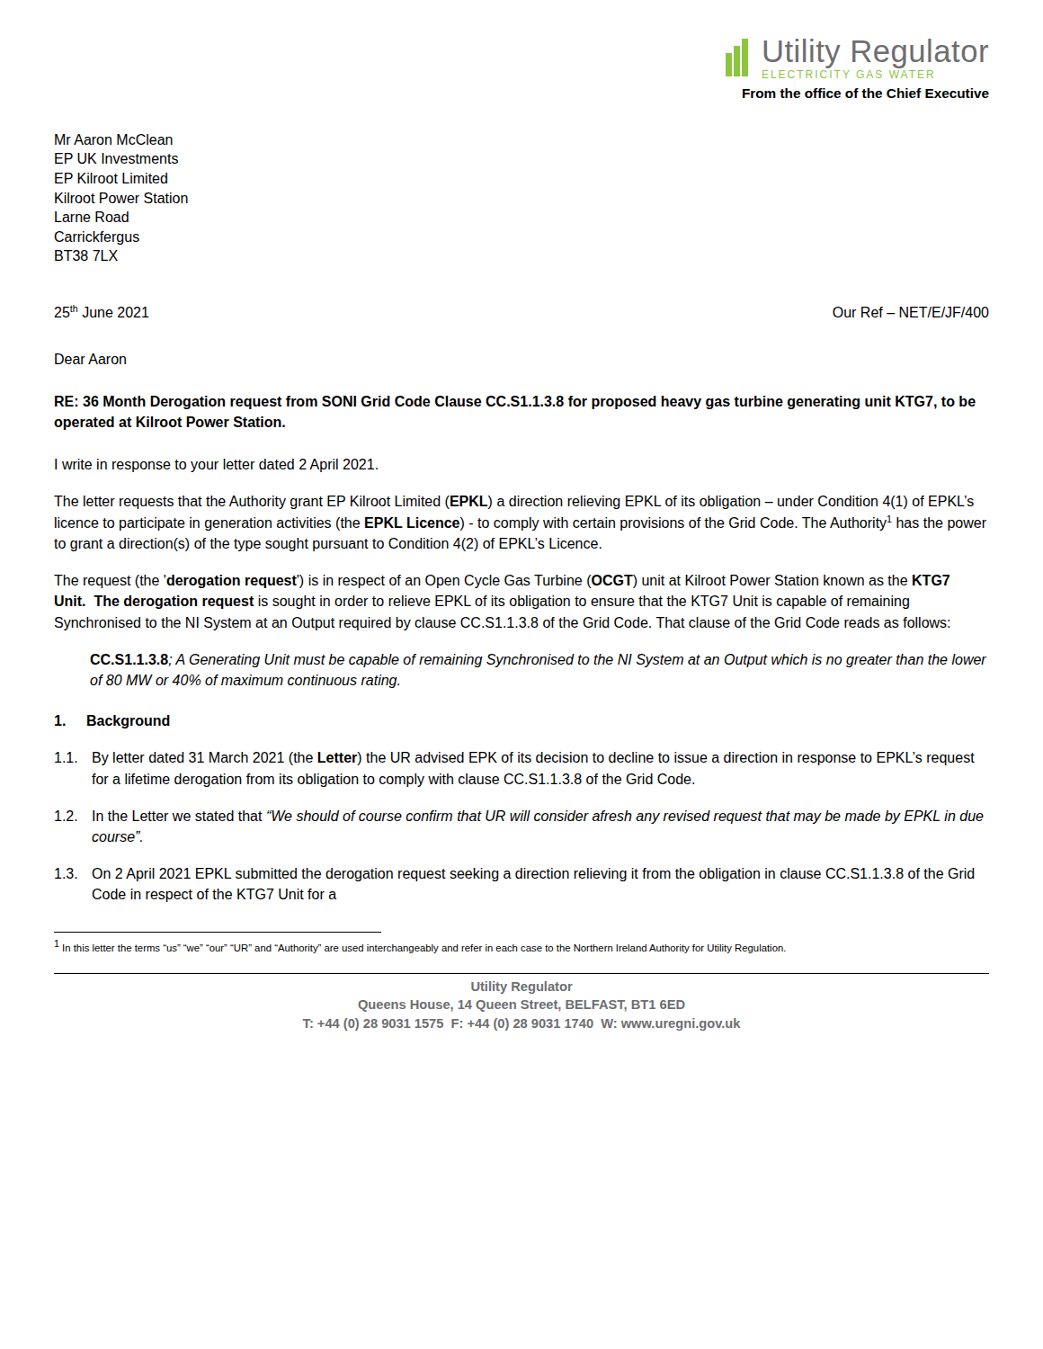Utility Regulator
ELECTRICITY GAS WATER
From the office of the Chief Executive
Mr Aaron McClean
EP UK Investments
EP Kilroot Limited
Kilroot Power Station
Larne Road
Carrickfergus
BT38 7LX
25th June 2021 Our Ref – NET/E/JF/400
Dear Aaron
RE: 36 Month Derogation request from SONI Grid Code Clause CC.S1.1.3.8 for proposed heavy gas turbine generating unit KTG7, to be operated at Kilroot Power Station.
I write in response to your letter dated 2 April 2021.
The letter requests that the Authority grant EP Kilroot Limited (EPKL) a direction relieving EPKL of its obligation – under Condition 4(1) of EPKL’s licence to participate in generation activities (the EPKL Licence) - to comply with certain provisions of the Grid Code. The Authority1 has the power to grant a direction(s) of the type sought pursuant to Condition 4(2) of EPKL’s Licence.
The request (the 'derogation request') is in respect of an Open Cycle Gas Turbine (OCGT) unit at Kilroot Power Station known as the KTG7 Unit. The derogation request is sought in order to relieve EPKL of its obligation to ensure that the KTG7 Unit is capable of remaining Synchronised to the NI System at an Output required by clause CC.S1.1.3.8 of the Grid Code. That clause of the Grid Code reads as follows:
CC.S1.1.3.8; A Generating Unit must be capable of remaining Synchronised to the NI System at an Output which is no greater than the lower of 80 MW or 40% of maximum continuous rating.
1. Background
1.1. By letter dated 31 March 2021 (the Letter) the UR advised EPK of its decision to decline to issue a direction in response to EPKL’s request for a lifetime derogation from its obligation to comply with clause CC.S1.1.3.8 of the Grid Code.
1.2. In the Letter we stated that “We should of course confirm that UR will consider afresh any revised request that may be made by EPKL in due course”.
1.3. On 2 April 2021 EPKL submitted the derogation request seeking a direction relieving it from the obligation in clause CC.S1.1.3.8 of the Grid Code in respect of the KTG7 Unit for a
1 In this letter the terms “us” “we” “our” “UR” and “Authority” are used interchangeably and refer in each case to the Northern Ireland Authority for Utility Regulation.
Utility Regulator
Queens House, 14 Queen Street, BELFAST, BT1 6ED
T: +44 (0) 28 9031 1575 F: +44 (0) 28 9031 1740 W: www.uregni.gov.uk